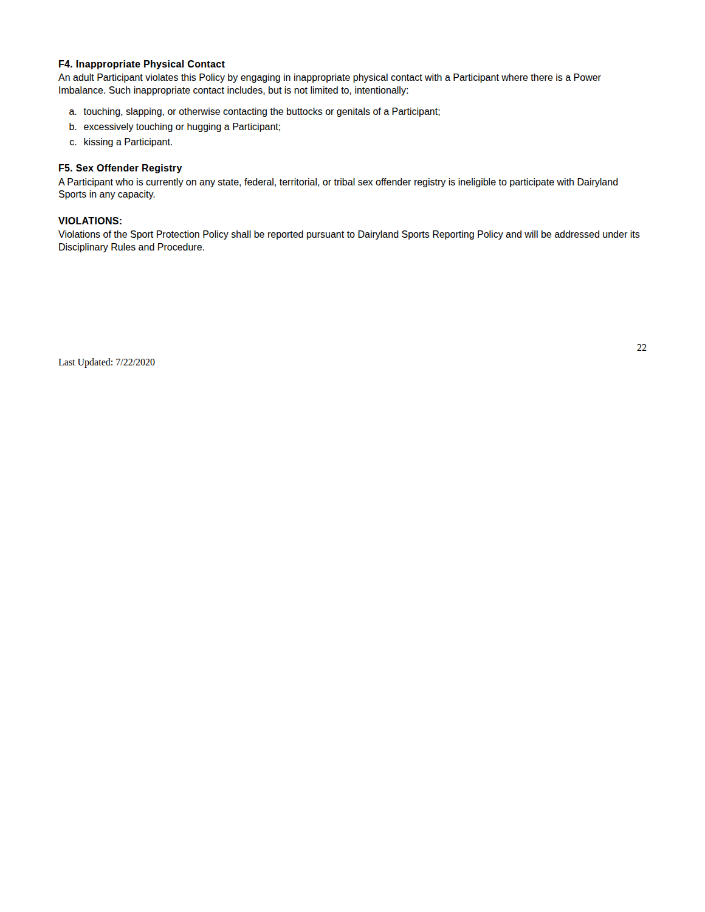F4. Inappropriate Physical Contact
An adult Participant violates this Policy by engaging in inappropriate physical contact with a Participant where there is a Power Imbalance. Such inappropriate contact includes, but is not limited to, intentionally:
touching, slapping, or otherwise contacting the buttocks or genitals of a Participant;
excessively touching or hugging a Participant;
kissing a Participant.
F5. Sex Offender Registry
A Participant who is currently on any state, federal, territorial, or tribal sex offender registry is ineligible to participate with Dairyland Sports in any capacity.
VIOLATIONS:
Violations of the Sport Protection Policy shall be reported pursuant to Dairyland Sports Reporting Policy and will be addressed under its Disciplinary Rules and Procedure.
22
Last Updated: 7/22/2020